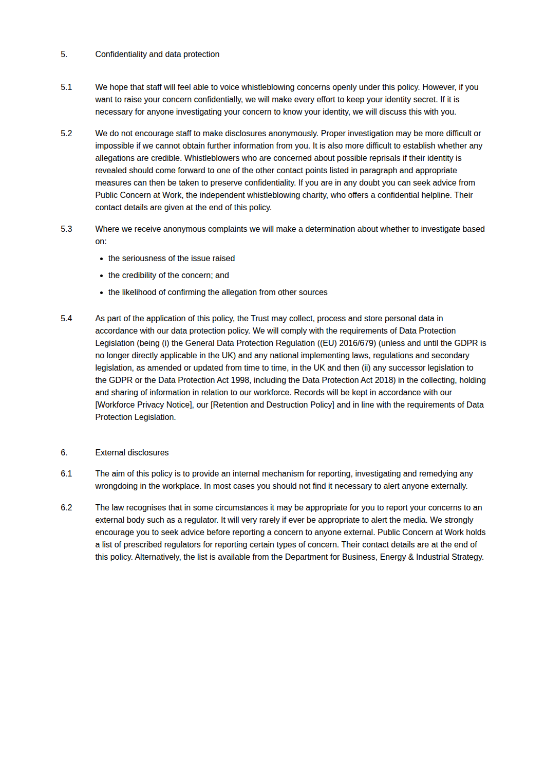5.
Confidentiality and data protection
5.1
We hope that staff will feel able to voice whistleblowing concerns openly under this policy. However, if you want to raise your concern confidentially, we will make every effort to keep your identity secret. If it is necessary for anyone investigating your concern to know your identity, we will discuss this with you.
5.2
We do not encourage staff to make disclosures anonymously. Proper investigation may be more difficult or impossible if we cannot obtain further information from you. It is also more difficult to establish whether any allegations are credible. Whistleblowers who are concerned about possible reprisals if their identity is revealed should come forward to one of the other contact points listed in paragraph and appropriate measures can then be taken to preserve confidentiality. If you are in any doubt you can seek advice from Public Concern at Work, the independent whistleblowing charity, who offers a confidential helpline. Their contact details are given at the end of this policy.
5.3
Where we receive anonymous complaints we will make a determination about whether to investigate based on:
the seriousness of the issue raised
the credibility of the concern; and
the likelihood of confirming the allegation from other sources
5.4
As part of the application of this policy, the Trust may collect, process and store personal data in accordance with our data protection policy. We will comply with the requirements of Data Protection Legislation (being (i) the General Data Protection Regulation ((EU) 2016/679) (unless and until the GDPR is no longer directly applicable in the UK) and any national implementing laws, regulations and secondary legislation, as amended or updated from time to time, in the UK and then (ii) any successor legislation to the GDPR or the Data Protection Act 1998, including the Data Protection Act 2018) in the collecting, holding and sharing of information in relation to our workforce. Records will be kept in accordance with our [Workforce Privacy Notice], our [Retention and Destruction Policy] and in line with the requirements of Data Protection Legislation.
6.
External disclosures
6.1
The aim of this policy is to provide an internal mechanism for reporting, investigating and remedying any wrongdoing in the workplace. In most cases you should not find it necessary to alert anyone externally.
6.2
The law recognises that in some circumstances it may be appropriate for you to report your concerns to an external body such as a regulator. It will very rarely if ever be appropriate to alert the media. We strongly encourage you to seek advice before reporting a concern to anyone external. Public Concern at Work holds a list of prescribed regulators for reporting certain types of concern. Their contact details are at the end of this policy. Alternatively, the list is available from the Department for Business, Energy & Industrial Strategy.